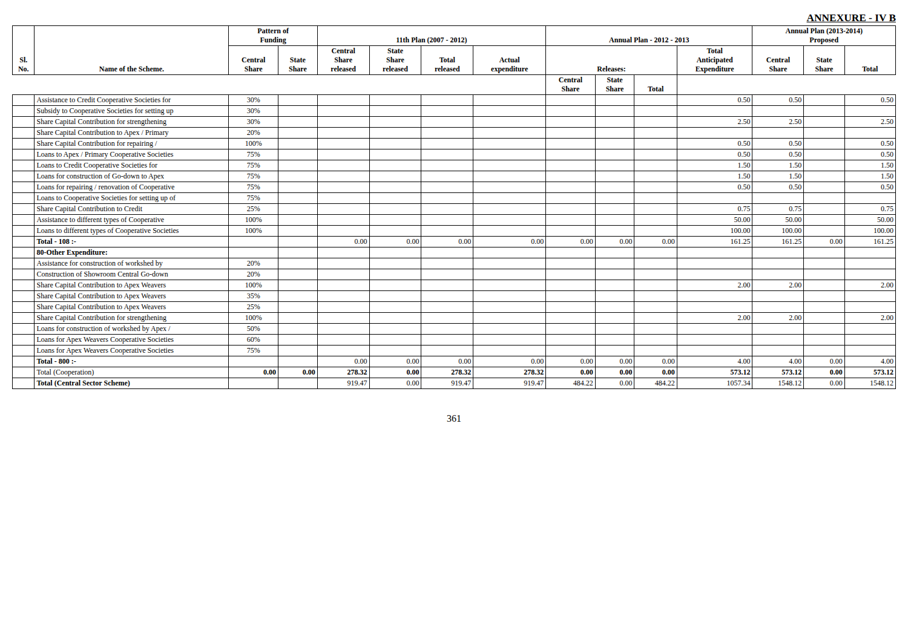ANNEXURE - IV B
| Sl. No. | Name of the Scheme. | Pattern of Funding | 11th Plan (2007 - 2012) | Annual Plan - 2012 - 2013 | Annual Plan (2013-2014) Proposed |
| --- | --- | --- | --- | --- | --- |
| Central Share | State Share | Central Share released | State Share released | Total released | Actual expenditure | Releases: | Total Anticipated Expenditure | Central Share | State Share | Total |
| | | | | | | | | Central Share | State Share | Total | | | | |
| | Assistance to Credit Cooperative Societies for | 30% | | | | | | | | | 0.50 | 0.50 | | 0.50 |
| | Subsidy to Cooperative Societies for setting up | 30% | | | | | | | | | | | | |
| | Share Capital Contribution for strengthening | 30% | | | | | | | | | 2.50 | 2.50 | | 2.50 |
| | Share Capital Contribution to Apex / Primary | 20% | | | | | | | | | | | | |
| | Share Capital Contribution for repairing / | 100% | | | | | | | | | 0.50 | 0.50 | | 0.50 |
| | Loans to Apex / Primary Cooperative Societies | 75% | | | | | | | | | 0.50 | 0.50 | | 0.50 |
| | Loans to Credit Cooperative Societies for | 75% | | | | | | | | | 1.50 | 1.50 | | 1.50 |
| | Loans for construction of Go-down to Apex | 75% | | | | | | | | | 1.50 | 1.50 | | 1.50 |
| | Loans for repairing / renovation of Cooperative | 75% | | | | | | | | | 0.50 | 0.50 | | 0.50 |
| | Loans to Cooperative Societies for setting up of | 75% | | | | | | | | | | | | |
| | Share Capital Contribution to Credit | 25% | | | | | | | | | 0.75 | 0.75 | | 0.75 |
| | Assistance to different types of Cooperative | 100% | | | | | | | | | 50.00 | 50.00 | | 50.00 |
| | Loans to different types of Cooperative Societies | 100% | | | | | | | | | 100.00 | 100.00 | | 100.00 |
| | Total - 108 :- | | | 0.00 | 0.00 | 0.00 | 0.00 | 0.00 | 0.00 | 0.00 | 161.25 | 161.25 | 0.00 | 161.25 |
| | 80-Other Expenditure: | | | | | | | | | | | | | |
| | Assistance for construction of workshed by | 20% | | | | | | | | | | | | |
| | Construction of Showroom Central Go-down | 20% | | | | | | | | | | | | |
| | Share Capital Contribution to Apex Weavers | 100% | | | | | | | | | 2.00 | 2.00 | | 2.00 |
| | Share Capital Contribution to Apex Weavers | 35% | | | | | | | | | | | | |
| | Share Capital Contribution to Apex Weavers | 25% | | | | | | | | | | | | |
| | Share Capital Contribution for strengthening | 100% | | | | | | | | | 2.00 | 2.00 | | 2.00 |
| | Loans for construction of workshed by Apex / | 50% | | | | | | | | | | | | |
| | Loans for Apex Weavers Cooperative Societies | 60% | | | | | | | | | | | | |
| | Loans for Apex Weavers Cooperative Societies | 75% | | | | | | | | | | | | |
| | Total - 800 :- | | | 0.00 | 0.00 | 0.00 | 0.00 | 0.00 | 0.00 | 0.00 | 4.00 | 4.00 | 0.00 | 4.00 |
| | Total (Cooperation) | 0.00 | 0.00 | 278.32 | 0.00 | 278.32 | 278.32 | 0.00 | 0.00 | 0.00 | 573.12 | 573.12 | 0.00 | 573.12 |
| | Total (Central Sector Scheme) | | | 919.47 | 0.00 | 919.47 | 919.47 | 484.22 | 0.00 | 484.22 | 1057.34 | 1548.12 | 0.00 | 1548.12 |
361